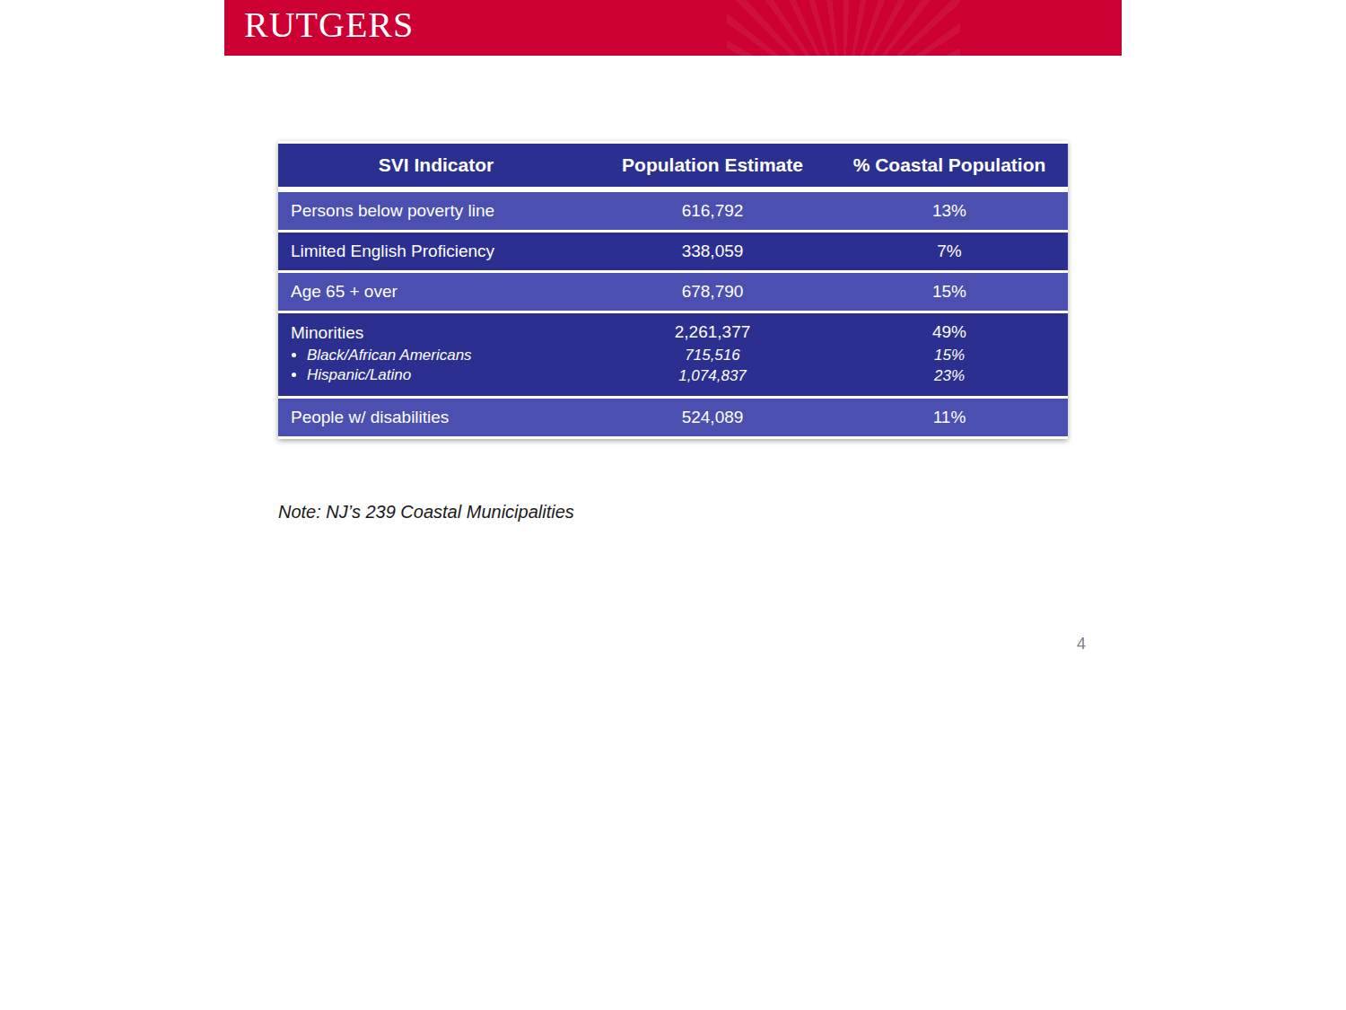RUTGERS
| SVI Indicator | Population Estimate | % Coastal Population |
| --- | --- | --- |
| Persons below poverty line | 616,792 | 13% |
| Limited English Proficiency | 338,059 | 7% |
| Age 65 + over | 678,790 | 15% |
| Minorities Black/African Americans Hispanic/Latino | 2,261,377 715,516 1,074,837 | 49% 15% 23% |
| People w/ disabilities | 524,089 | 11% |
Note: NJ’s 239 Coastal Municipalities
4